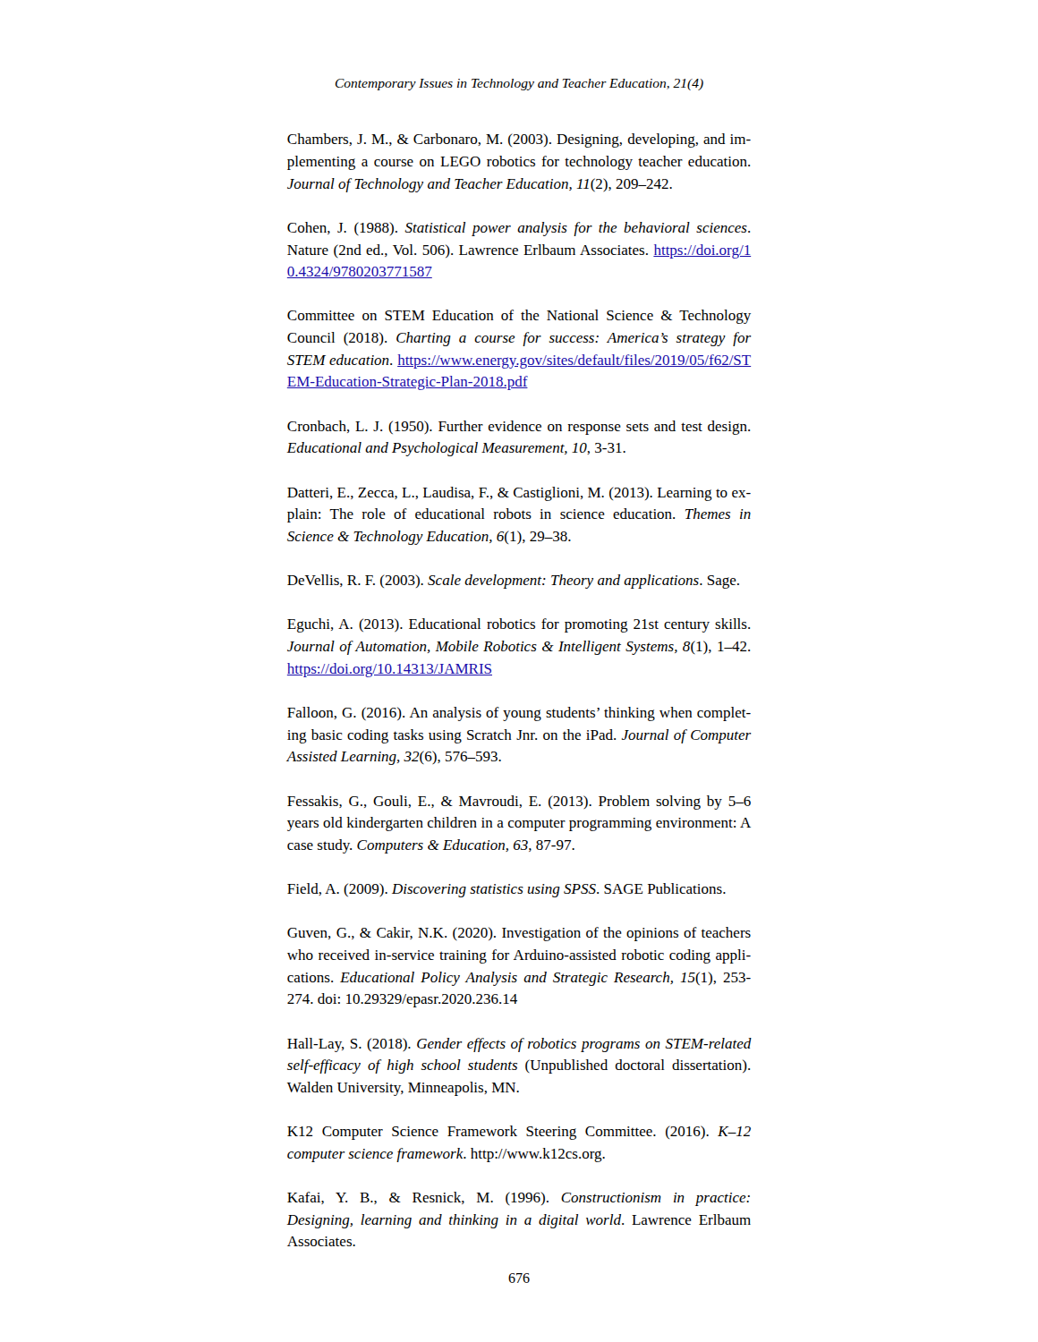Contemporary Issues in Technology and Teacher Education, 21(4)
Chambers, J. M., & Carbonaro, M. (2003). Designing, developing, and implementing a course on LEGO robotics for technology teacher education. Journal of Technology and Teacher Education, 11(2), 209–242.
Cohen, J. (1988). Statistical power analysis for the behavioral sciences. Nature (2nd ed., Vol. 506). Lawrence Erlbaum Associates. https://doi.org/10.4324/9780203771587
Committee on STEM Education of the National Science & Technology Council (2018). Charting a course for success: America’s strategy for STEM education. https://www.energy.gov/sites/default/files/2019/05/f62/STEM-Education-Strategic-Plan-2018.pdf
Cronbach, L. J. (1950). Further evidence on response sets and test design. Educational and Psychological Measurement, 10, 3-31.
Datteri, E., Zecca, L., Laudisa, F., & Castiglioni, M. (2013). Learning to explain: The role of educational robots in science education. Themes in Science & Technology Education, 6(1), 29–38.
DeVellis, R. F. (2003). Scale development: Theory and applications. Sage.
Eguchi, A. (2013). Educational robotics for promoting 21st century skills. Journal of Automation, Mobile Robotics & Intelligent Systems, 8(1), 1–42. https://doi.org/10.14313/JAMRIS
Falloon, G. (2016). An analysis of young students’ thinking when completing basic coding tasks using Scratch Jnr. on the iPad. Journal of Computer Assisted Learning, 32(6), 576–593.
Fessakis, G., Gouli, E., & Mavroudi, E. (2013). Problem solving by 5–6 years old kindergarten children in a computer programming environment: A case study. Computers & Education, 63, 87-97.
Field, A. (2009). Discovering statistics using SPSS. SAGE Publications.
Guven, G., & Cakir, N.K. (2020). Investigation of the opinions of teachers who received in-service training for Arduino-assisted robotic coding applications. Educational Policy Analysis and Strategic Research, 15(1), 253-274. doi: 10.29329/epasr.2020.236.14
Hall-Lay, S. (2018). Gender effects of robotics programs on STEM-related self-efficacy of high school students (Unpublished doctoral dissertation). Walden University, Minneapolis, MN.
K12 Computer Science Framework Steering Committee. (2016). K–12 computer science framework. http://www.k12cs.org.
Kafai, Y. B., & Resnick, M. (1996). Constructionism in practice: Designing, learning and thinking in a digital world. Lawrence Erlbaum Associates.
676